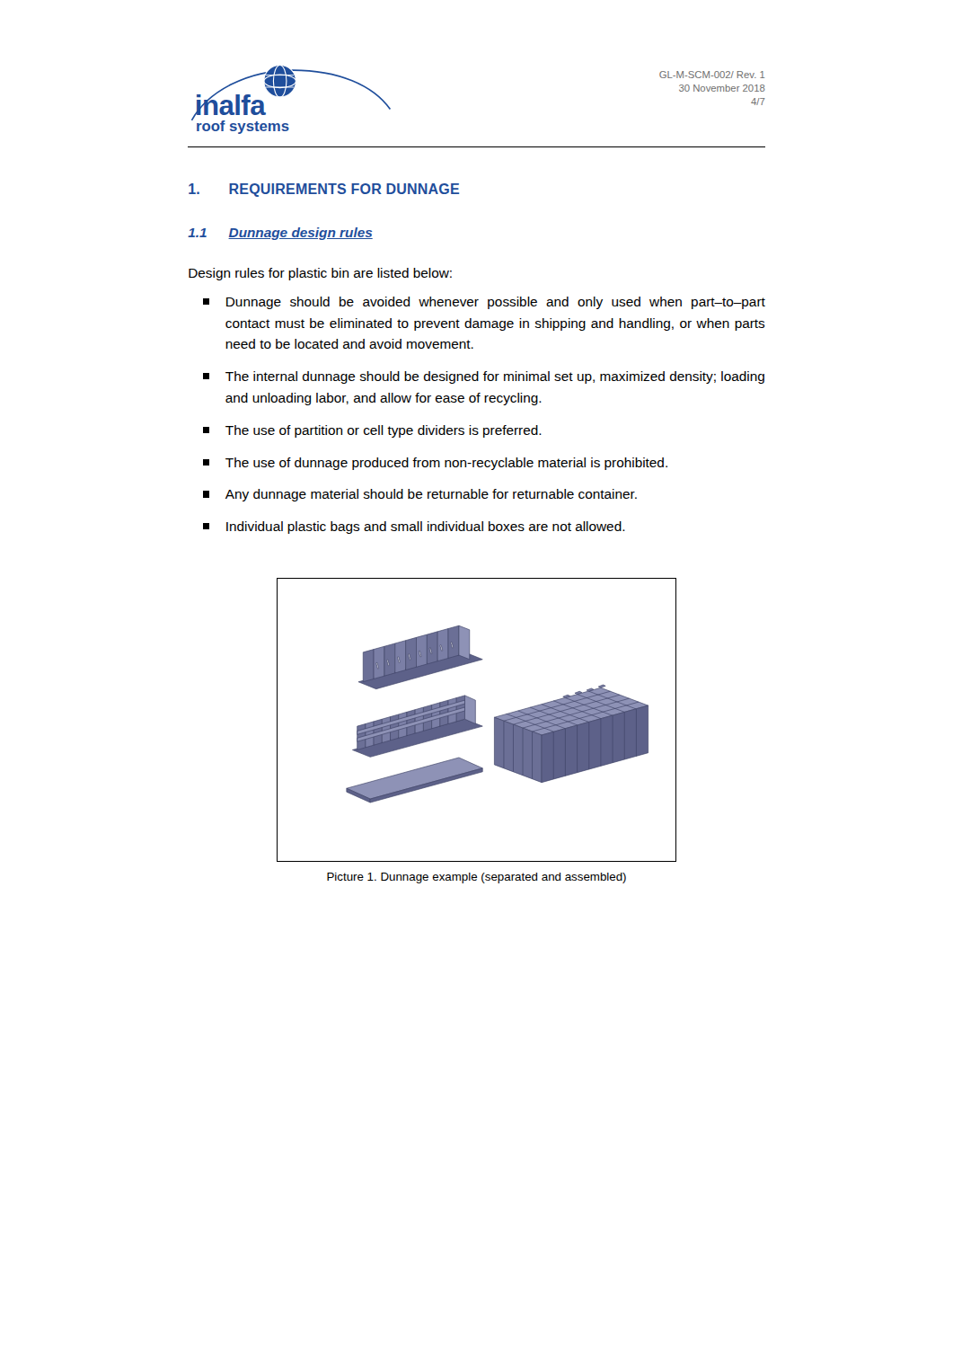inalfa roof systems
GL-M-SCM-002/ Rev. 1
30 November 2018
4/7
1. REQUIREMENTS FOR DUNNAGE
1.1 Dunnage design rules
Design rules for plastic bin are listed below:
Dunnage should be avoided whenever possible and only used when part–to–part contact must be eliminated to prevent damage in shipping and handling, or when parts need to be located and avoid movement.
The internal dunnage should be designed for minimal set up, maximized density; loading and unloading labor, and allow for ease of recycling.
The use of partition or cell type dividers is preferred.
The use of dunnage produced from non-recyclable material is prohibited.
Any dunnage material should be returnable for returnable container.
Individual plastic bags and small individual boxes are not allowed.
Picture 1. Dunnage example (separated and assembled)